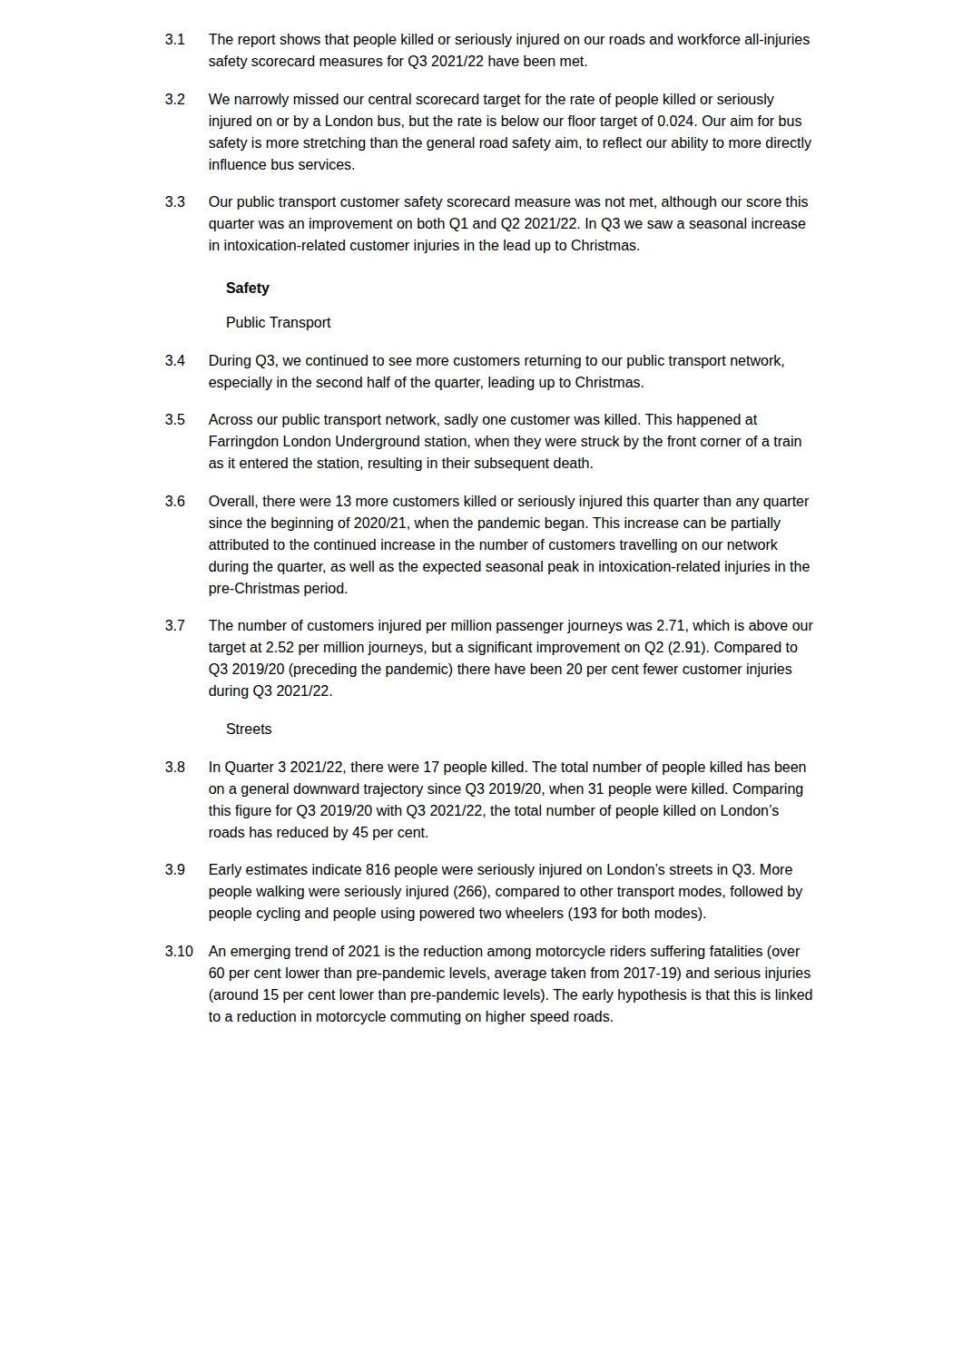3.1
The report shows that people killed or seriously injured on our roads and workforce all-injuries safety scorecard measures for Q3 2021/22 have been met.
3.2
We narrowly missed our central scorecard target for the rate of people killed or seriously injured on or by a London bus, but the rate is below our floor target of 0.024. Our aim for bus safety is more stretching than the general road safety aim, to reflect our ability to more directly influence bus services.
3.3
Our public transport customer safety scorecard measure was not met, although our score this quarter was an improvement on both Q1 and Q2 2021/22. In Q3 we saw a seasonal increase in intoxication-related customer injuries in the lead up to Christmas.
Safety
Public Transport
3.4
During Q3, we continued to see more customers returning to our public transport network, especially in the second half of the quarter, leading up to Christmas.
3.5
Across our public transport network, sadly one customer was killed. This happened at Farringdon London Underground station, when they were struck by the front corner of a train as it entered the station, resulting in their subsequent death.
3.6
Overall, there were 13 more customers killed or seriously injured this quarter than any quarter since the beginning of 2020/21, when the pandemic began. This increase can be partially attributed to the continued increase in the number of customers travelling on our network during the quarter, as well as the expected seasonal peak in intoxication-related injuries in the pre-Christmas period.
3.7
The number of customers injured per million passenger journeys was 2.71, which is above our target at 2.52 per million journeys, but a significant improvement on Q2 (2.91). Compared to Q3 2019/20 (preceding the pandemic) there have been 20 per cent fewer customer injuries during Q3 2021/22.
Streets
3.8
In Quarter 3 2021/22, there were 17 people killed. The total number of people killed has been on a general downward trajectory since Q3 2019/20, when 31 people were killed. Comparing this figure for Q3 2019/20 with Q3 2021/22, the total number of people killed on London’s roads has reduced by 45 per cent.
3.9
Early estimates indicate 816 people were seriously injured on London’s streets in Q3. More people walking were seriously injured (266), compared to other transport modes, followed by people cycling and people using powered two wheelers (193 for both modes).
3.10
An emerging trend of 2021 is the reduction among motorcycle riders suffering fatalities (over 60 per cent lower than pre-pandemic levels, average taken from 2017-19) and serious injuries (around 15 per cent lower than pre-pandemic levels). The early hypothesis is that this is linked to a reduction in motorcycle commuting on higher speed roads.